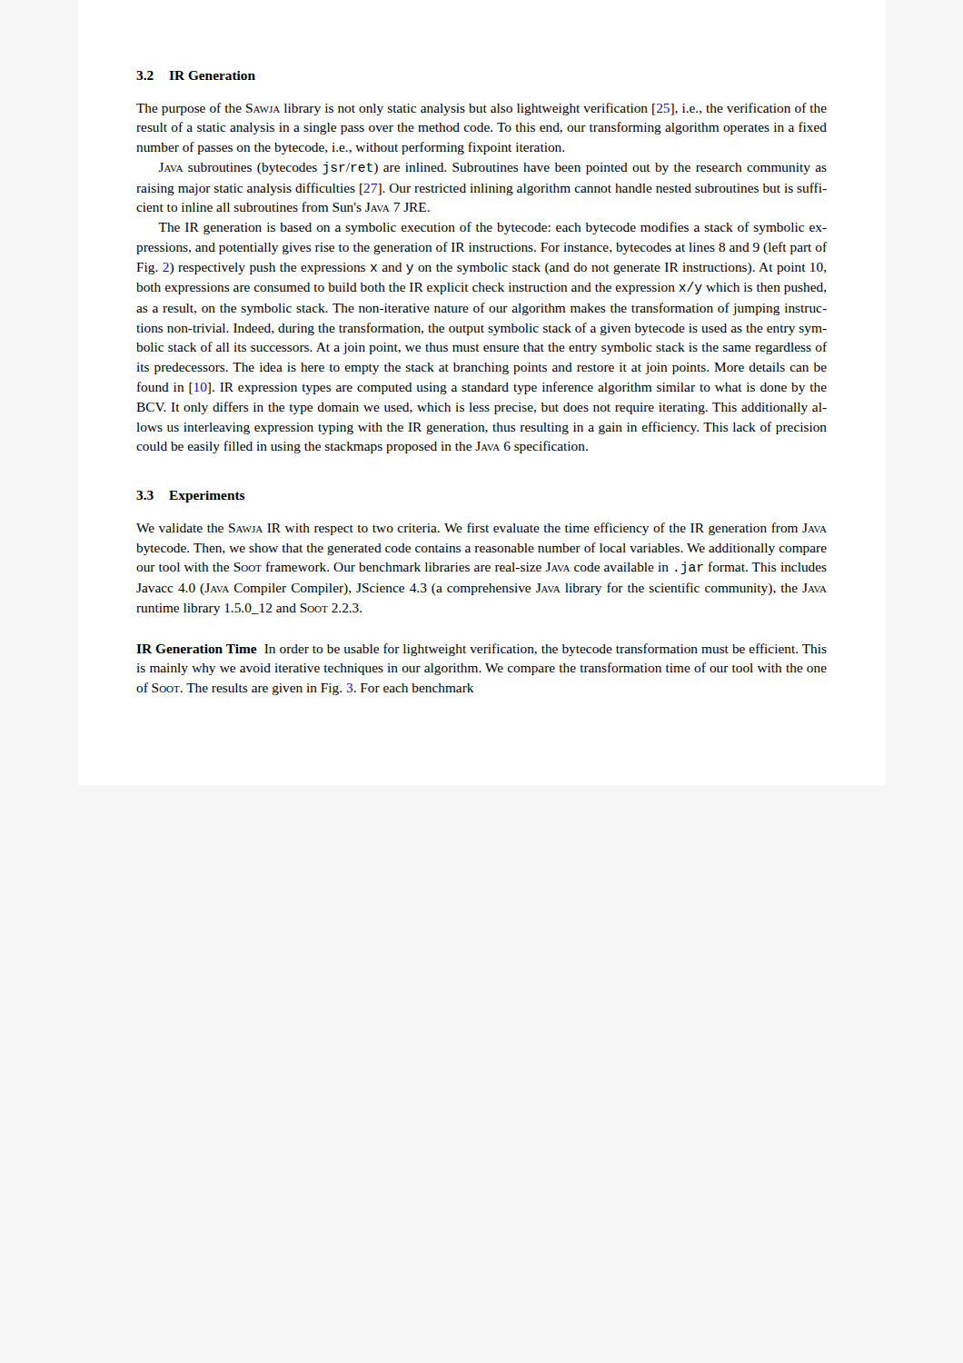3.2 IR Generation
The purpose of the Sawja library is not only static analysis but also lightweight verification [25], i.e., the verification of the result of a static analysis in a single pass over the method code. To this end, our transforming algorithm operates in a fixed number of passes on the bytecode, i.e., without performing fixpoint iteration.
Java subroutines (bytecodes jsr/ret) are inlined. Subroutines have been pointed out by the research community as raising major static analysis difficulties [27]. Our restricted inlining algorithm cannot handle nested subroutines but is sufficient to inline all subroutines from Sun's Java 7 JRE.
The IR generation is based on a symbolic execution of the bytecode: each bytecode modifies a stack of symbolic expressions, and potentially gives rise to the generation of IR instructions. For instance, bytecodes at lines 8 and 9 (left part of Fig. 2) respectively push the expressions x and y on the symbolic stack (and do not generate IR instructions). At point 10, both expressions are consumed to build both the IR explicit check instruction and the expression x/y which is then pushed, as a result, on the symbolic stack. The non-iterative nature of our algorithm makes the transformation of jumping instructions non-trivial. Indeed, during the transformation, the output symbolic stack of a given bytecode is used as the entry symbolic stack of all its successors. At a join point, we thus must ensure that the entry symbolic stack is the same regardless of its predecessors. The idea is here to empty the stack at branching points and restore it at join points. More details can be found in [10]. IR expression types are computed using a standard type inference algorithm similar to what is done by the BCV. It only differs in the type domain we used, which is less precise, but does not require iterating. This additionally allows us interleaving expression typing with the IR generation, thus resulting in a gain in efficiency. This lack of precision could be easily filled in using the stackmaps proposed in the Java 6 specification.
3.3 Experiments
We validate the Sawja IR with respect to two criteria. We first evaluate the time efficiency of the IR generation from Java bytecode. Then, we show that the generated code contains a reasonable number of local variables. We additionally compare our tool with the Soot framework. Our benchmark libraries are real-size Java code available in .jar format. This includes Javacc 4.0 (Java Compiler Compiler), JScience 4.3 (a comprehensive Java library for the scientific community), the Java runtime library 1.5.0_12 and Soot 2.2.3.
IR Generation Time In order to be usable for lightweight verification, the bytecode transformation must be efficient. This is mainly why we avoid iterative techniques in our algorithm. We compare the transformation time of our tool with the one of Soot. The results are given in Fig. 3. For each benchmark